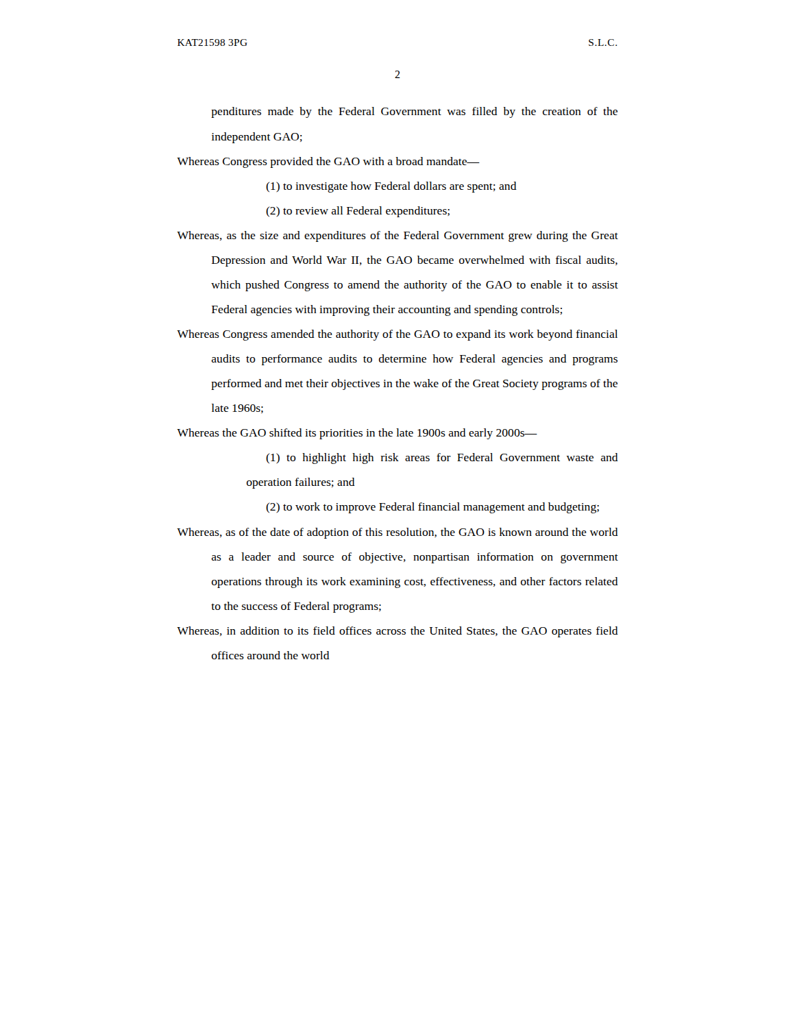KAT21598 3PG S.L.C.
2
penditures made by the Federal Government was filled by the creation of the independent GAO;
Whereas Congress provided the GAO with a broad mandate—
(1) to investigate how Federal dollars are spent; and
(2) to review all Federal expenditures;
Whereas, as the size and expenditures of the Federal Government grew during the Great Depression and World War II, the GAO became overwhelmed with fiscal audits, which pushed Congress to amend the authority of the GAO to enable it to assist Federal agencies with improving their accounting and spending controls;
Whereas Congress amended the authority of the GAO to expand its work beyond financial audits to performance audits to determine how Federal agencies and programs performed and met their objectives in the wake of the Great Society programs of the late 1960s;
Whereas the GAO shifted its priorities in the late 1900s and early 2000s—
(1) to highlight high risk areas for Federal Government waste and operation failures; and
(2) to work to improve Federal financial management and budgeting;
Whereas, as of the date of adoption of this resolution, the GAO is known around the world as a leader and source of objective, nonpartisan information on government operations through its work examining cost, effectiveness, and other factors related to the success of Federal programs;
Whereas, in addition to its field offices across the United States, the GAO operates field offices around the world